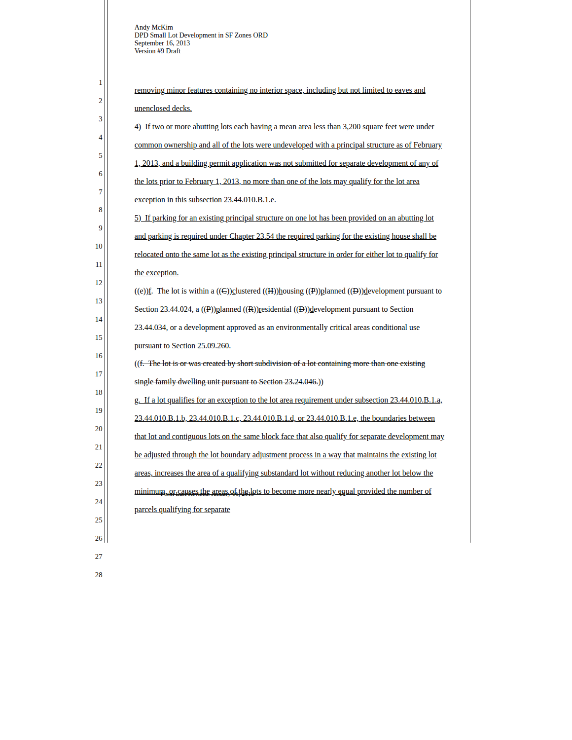12345678910111213141516171819202122232425262728
Andy McKim
DPD Small Lot Development in SF Zones ORD
September 16, 2013
Version #9 Draft
removing minor features containing no interior space, including but not limited to eaves and unenclosed decks.
4) If two or more abutting lots each having a mean area less than 3,200 square feet were under common ownership and all of the lots were undeveloped with a principal structure as of February 1, 2013, and a building permit application was not submitted for separate development of any of the lots prior to February 1, 2013, no more than one of the lots may qualify for the lot area exception in this subsection 23.44.010.B.1.e.
5) If parking for an existing principal structure on one lot has been provided on an abutting lot and parking is required under Chapter 23.54 the required parking for the existing house shall be relocated onto the same lot as the existing principal structure in order for either lot to qualify for the exception.
((e))f. The lot is within a ((C))clustered ((H))housing ((P))planned ((D))development pursuant to Section 23.44.024, a ((P))planned ((R))residential ((D))development pursuant to Section 23.44.034, or a development approved as an environmentally critical areas conditional use pursuant to Section 25.09.260.
((f. The lot is or was created by short subdivision of a lot containing more than one existing single family dwelling unit pursuant to Section 23.24.046.))
g. If a lot qualifies for an exception to the lot area requirement under subsection 23.44.010.B.1.a, 23.44.010.B.1.b, 23.44.010.B.1.c, 23.44.010.B.1.d, or 23.44.010.B.1.e, the boundaries between that lot and contiguous lots on the same block face that also qualify for separate development may be adjusted through the lot boundary adjustment process in a way that maintains the existing lot areas, increases the area of a qualifying substandard lot without reducing another lot below the minimum, or causes the areas of the lots to become more nearly equal provided the number of parcels qualifying for separate
Form Last Revised: January 16, 2013
10